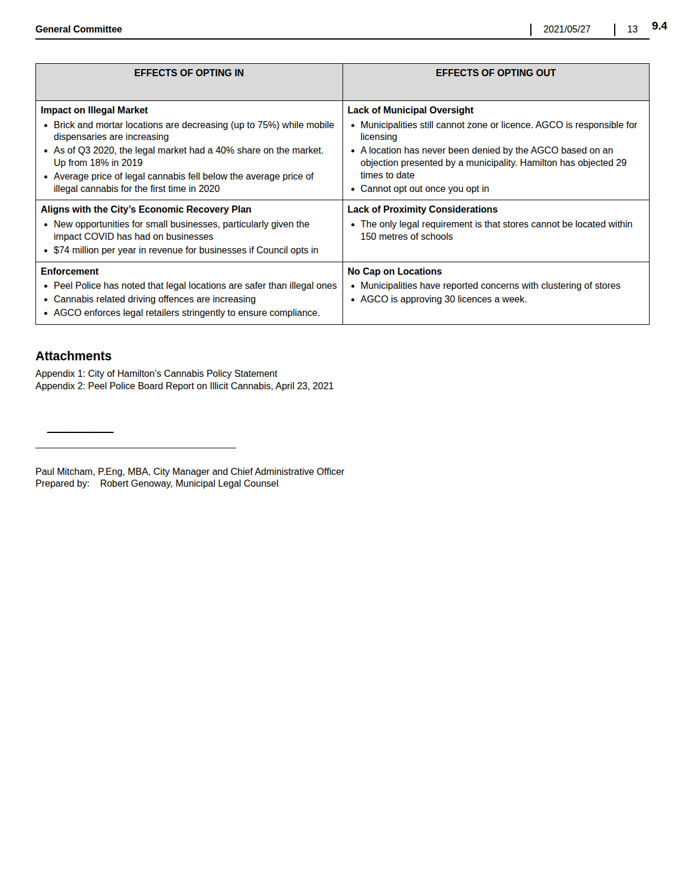General Committee
2021/05/27
13
9.4
| EFFECTS OF OPTING IN | EFFECTS OF OPTING OUT |
| --- | --- |
| Impact on Illegal Market Brick and mortar locations are decreasing (up to 75%) while mobile dispensaries are increasing As of Q3 2020, the legal market had a 40% share on the market. Up from 18% in 2019 Average price of legal cannabis fell below the average price of illegal cannabis for the first time in 2020 | Lack of Municipal Oversight Municipalities still cannot zone or licence. AGCO is responsible for licensing A location has never been denied by the AGCO based on an objection presented by a municipality. Hamilton has objected 29 times to date Cannot opt out once you opt in |
| Aligns with the City’s Economic Recovery Plan New opportunities for small businesses, particularly given the impact COVID has had on businesses $74 million per year in revenue for businesses if Council opts in | Lack of Proximity Considerations The only legal requirement is that stores cannot be located within 150 metres of schools |
| Enforcement Peel Police has noted that legal locations are safer than illegal ones Cannabis related driving offences are increasing AGCO enforces legal retailers stringently to ensure compliance. | No Cap on Locations Municipalities have reported concerns with clustering of stores AGCO is approving 30 licences a week. |
Attachments
Appendix 1: City of Hamilton’s Cannabis Policy Statement
Appendix 2: Peel Police Board Report on Illicit Cannabis, April 23, 2021
———
Paul Mitcham, P.Eng, MBA, City Manager and Chief Administrative Officer
Prepared by: Robert Genoway, Municipal Legal Counsel